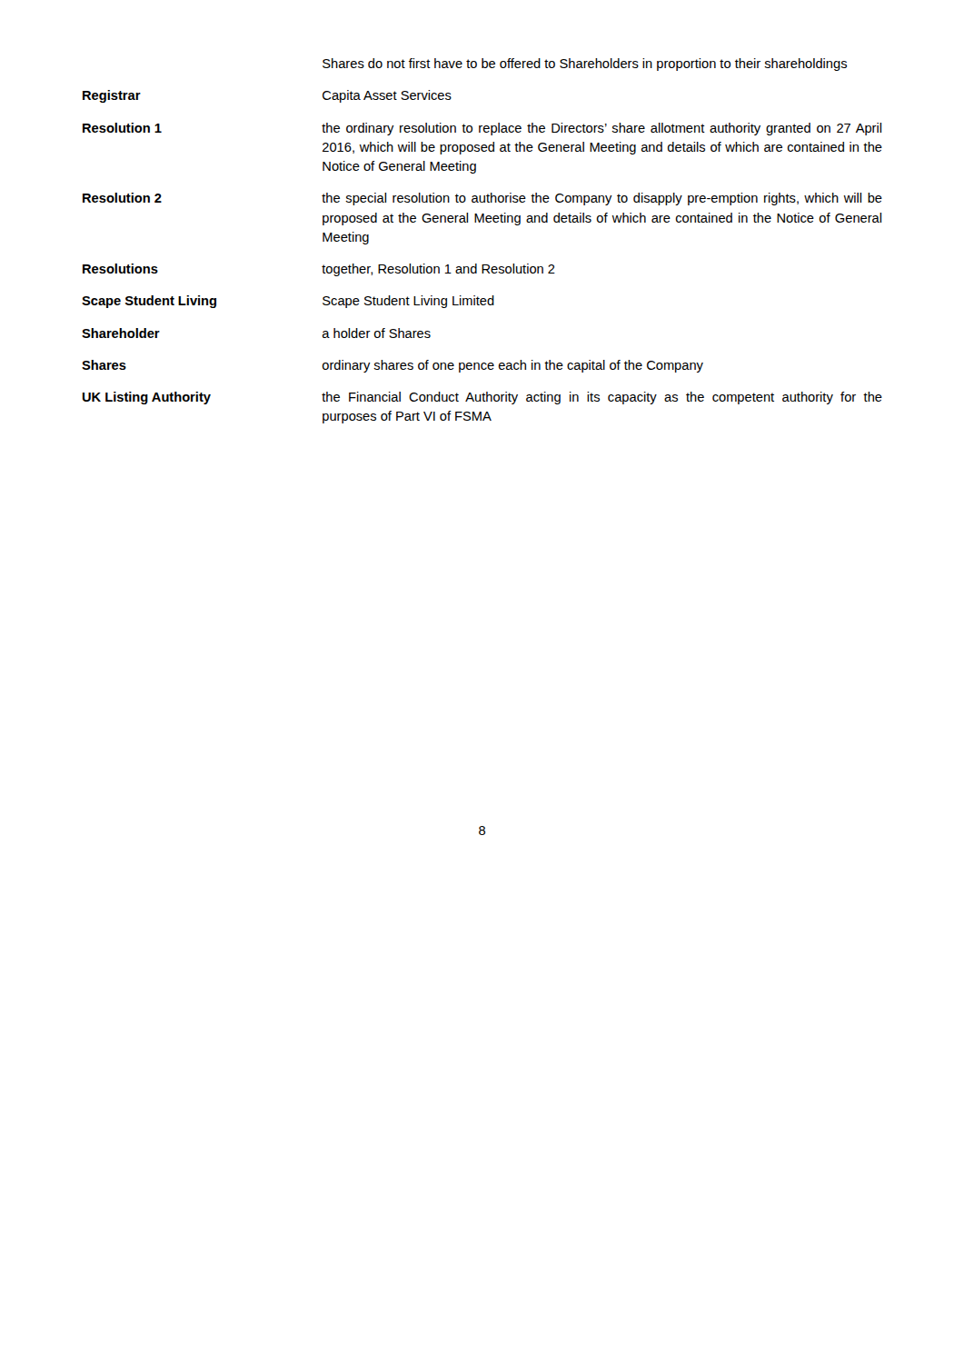| | Shares do not first have to be offered to Shareholders in proportion to their shareholdings |
| Registrar | Capita Asset Services |
| Resolution 1 | the ordinary resolution to replace the Directors’ share allotment authority granted on 27 April 2016, which will be proposed at the General Meeting and details of which are contained in the Notice of General Meeting |
| Resolution 2 | the special resolution to authorise the Company to disapply pre-emption rights, which will be proposed at the General Meeting and details of which are contained in the Notice of General Meeting |
| Resolutions | together, Resolution 1 and Resolution 2 |
| Scape Student Living | Scape Student Living Limited |
| Shareholder | a holder of Shares |
| Shares | ordinary shares of one pence each in the capital of the Company |
| UK Listing Authority | the Financial Conduct Authority acting in its capacity as the competent authority for the purposes of Part VI of FSMA |
8